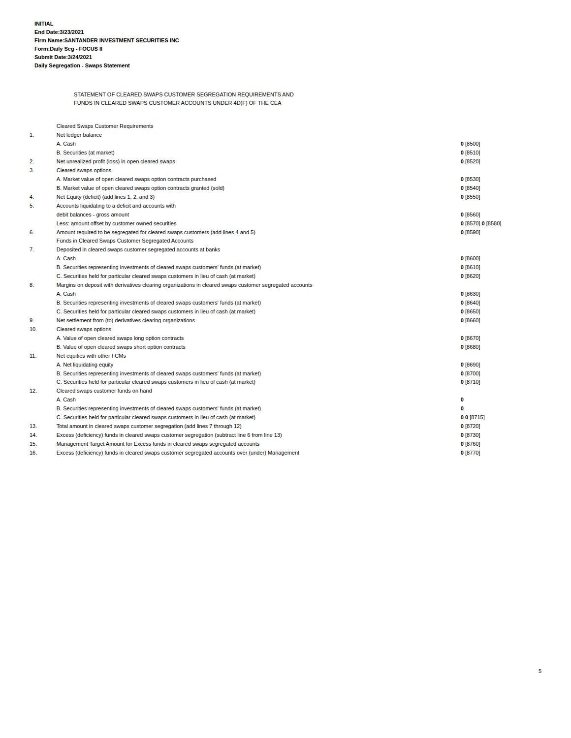INITIAL
End Date:3/23/2021
Firm Name:SANTANDER INVESTMENT SECURITIES INC
Form:Daily Seg - FOCUS II
Submit Date:3/24/2021
Daily Segregation - Swaps Statement
STATEMENT OF CLEARED SWAPS CUSTOMER SEGREGATION REQUIREMENTS AND
FUNDS IN CLEARED SWAPS CUSTOMER ACCOUNTS UNDER 4D(F) OF THE CEA
| | Cleared Swaps Customer Requirements | |
| 1. | Net ledger balance | |
| | A. Cash | 0 [8500] |
| | B. Securities (at market) | 0 [8510] |
| 2. | Net unrealized profit (loss) in open cleared swaps | 0 [8520] |
| 3. | Cleared swaps options | |
| | A. Market value of open cleared swaps option contracts purchased | 0 [8530] |
| | B. Market value of open cleared swaps option contracts granted (sold) | 0 [8540] |
| 4. | Net Equity (deficit) (add lines 1, 2, and 3) | 0 [8550] |
| 5. | Accounts liquidating to a deficit and accounts with | |
| | debit balances - gross amount | 0 [8560] |
| | Less: amount offset by customer owned securities | 0 [8570] 0 [8580] |
| 6. | Amount required to be segregated for cleared swaps customers (add lines 4 and 5) | 0 [8590] |
| | Funds in Cleared Swaps Customer Segregated Accounts | |
| 7. | Deposited in cleared swaps customer segregated accounts at banks | |
| | A. Cash | 0 [8600] |
| | B. Securities representing investments of cleared swaps customers' funds (at market) | 0 [8610] |
| | C. Securities held for particular cleared swaps customers in lieu of cash (at market) | 0 [8620] |
| 8. | Margins on deposit with derivatives clearing organizations in cleared swaps customer segregated accounts | |
| | A. Cash | 0 [8630] |
| | B. Securities representing investments of cleared swaps customers' funds (at market) | 0 [8640] |
| | C. Securities held for particular cleared swaps customers in lieu of cash (at market) | 0 [8650] |
| 9. | Net settlement from (to) derivatives clearing organizations | 0 [8660] |
| 10. | Cleared swaps options | |
| | A. Value of open cleared swaps long option contracts | 0 [8670] |
| | B. Value of open cleared swaps short option contracts | 0 [8680] |
| 11. | Net equities with other FCMs | |
| | A. Net liquidating equity | 0 [8690] |
| | B. Securities representing investments of cleared swaps customers' funds (at market) | 0 [8700] |
| | C. Securities held for particular cleared swaps customers in lieu of cash (at market) | 0 [8710] |
| 12. | Cleared swaps customer funds on hand | |
| | A. Cash | 0 |
| | B. Securities representing investments of cleared swaps customers' funds (at market) | 0 |
| | C. Securities held for particular cleared swaps customers in lieu of cash (at market) | 0 0 [8715] |
| 13. | Total amount in cleared swaps customer segregation (add lines 7 through 12) | 0 [8720] |
| 14. | Excess (deficiency) funds in cleared swaps customer segregation (subtract line 6 from line 13) | 0 [8730] |
| 15. | Management Target Amount for Excess funds in cleared swaps segregated accounts | 0 [8760] |
| 16. | Excess (deficiency) funds in cleared swaps customer segregated accounts over (under) Management | 0 [8770] |
5